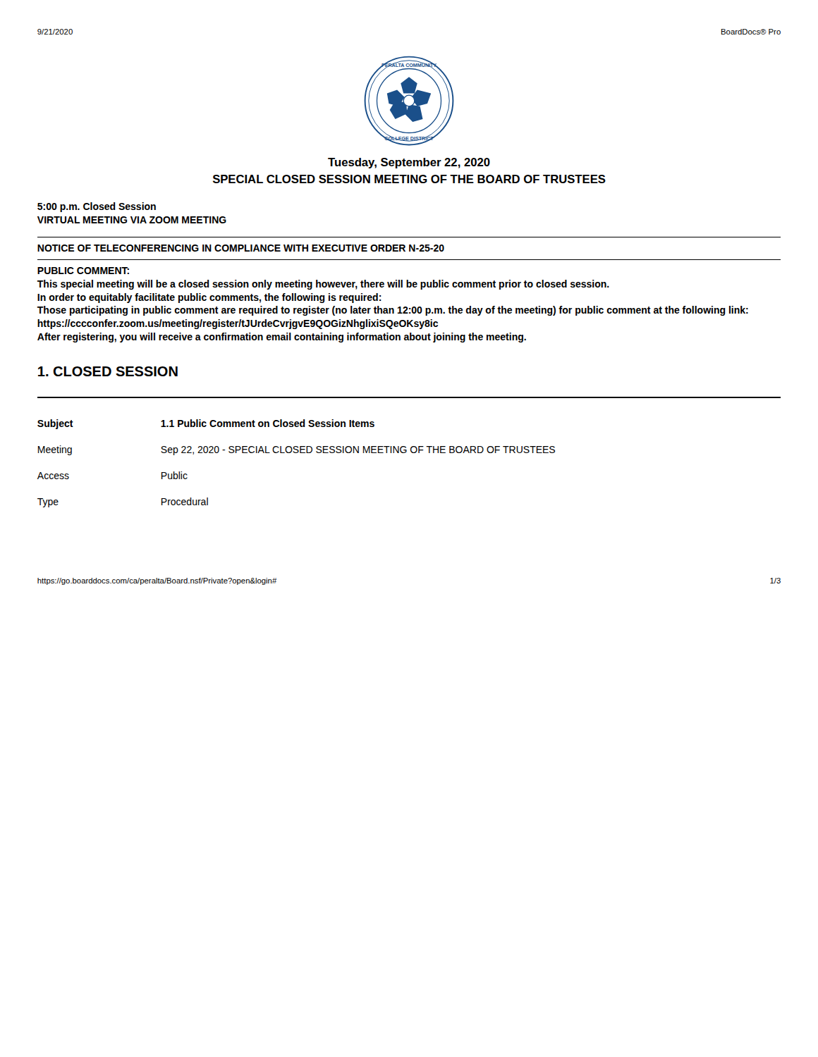9/21/2020 BoardDocs® Pro
PERALTA COMMUNITY COLLEGE DISTRICT
Tuesday, September 22, 2020
SPECIAL CLOSED SESSION MEETING OF THE BOARD OF TRUSTEES
5:00 p.m. Closed Session
VIRTUAL MEETING VIA ZOOM MEETING
NOTICE OF TELECONFERENCING IN COMPLIANCE WITH EXECUTIVE ORDER N-25-20
PUBLIC COMMENT:
This special meeting will be a closed session only meeting however, there will be public comment prior to closed session.
In order to equitably facilitate public comments, the following is required:
Those participating in public comment are required to register (no later than 12:00 p.m. the day of the meeting) for public comment at the following link:
https://cccconfer.zoom.us/meeting/register/tJUrdeCvrjgvE9QOGizNhglixiSQeOKsy8ic
After registering, you will receive a confirmation email containing information about joining the meeting.
1. CLOSED SESSION
| Subject | 1.1 Public Comment on Closed Session Items |
| Meeting | Sep 22, 2020 - SPECIAL CLOSED SESSION MEETING OF THE BOARD OF TRUSTEES |
| Access | Public |
| Type | Procedural |
https://go.boarddocs.com/ca/peralta/Board.nsf/Private?open&login# 1/3